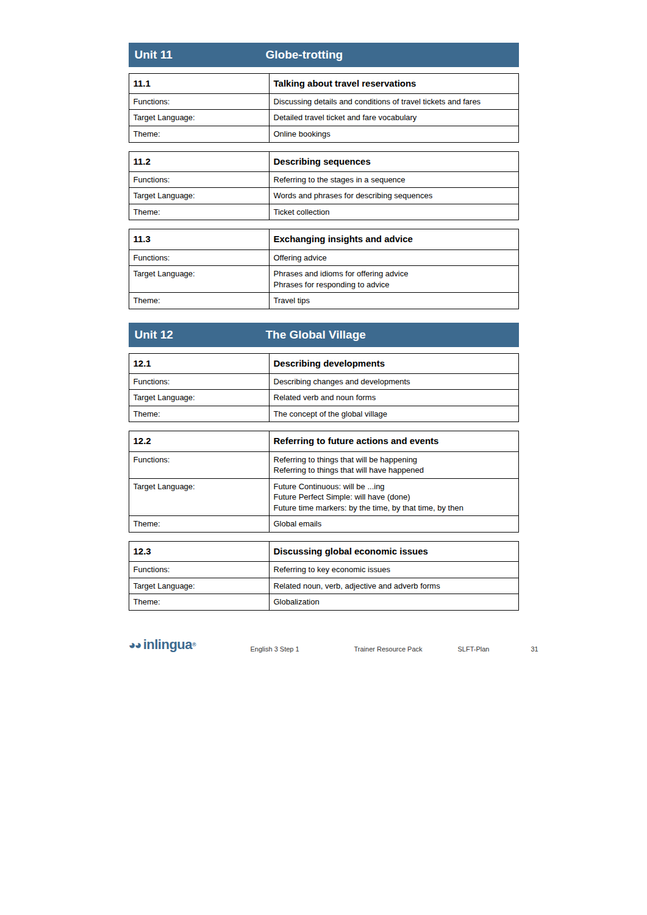Unit 11 Globe-trotting
| 11.1 | Talking about travel reservations |
| Functions: | Discussing details and conditions of travel tickets and fares |
| Target Language: | Detailed travel ticket and fare vocabulary |
| Theme: | Online bookings |
| 11.2 | Describing sequences |
| Functions: | Referring to the stages in a sequence |
| Target Language: | Words and phrases for describing sequences |
| Theme: | Ticket collection |
| 11.3 | Exchanging insights and advice |
| Functions: | Offering advice |
| Target Language: | Phrases and idioms for offering advice Phrases for responding to advice |
| Theme: | Travel tips |
Unit 12 The Global Village
| 12.1 | Describing developments |
| Functions: | Describing changes and developments |
| Target Language: | Related verb and noun forms |
| Theme: | The concept of the global village |
| 12.2 | Referring to future actions and events |
| Functions: | Referring to things that will be happening Referring to things that will have happened |
| Target Language: | Future Continuous: will be ...ing Future Perfect Simple: will have (done) Future time markers: by the time, by that time, by then |
| Theme: | Global emails |
| 12.3 | Discussing global economic issues |
| Functions: | Referring to key economic issues |
| Target Language: | Related noun, verb, adjective and adverb forms |
| Theme: | Globalization |
◕◕inlingua®
English 3 Step 1
Trainer Resource Pack
SLFT-Plan
31